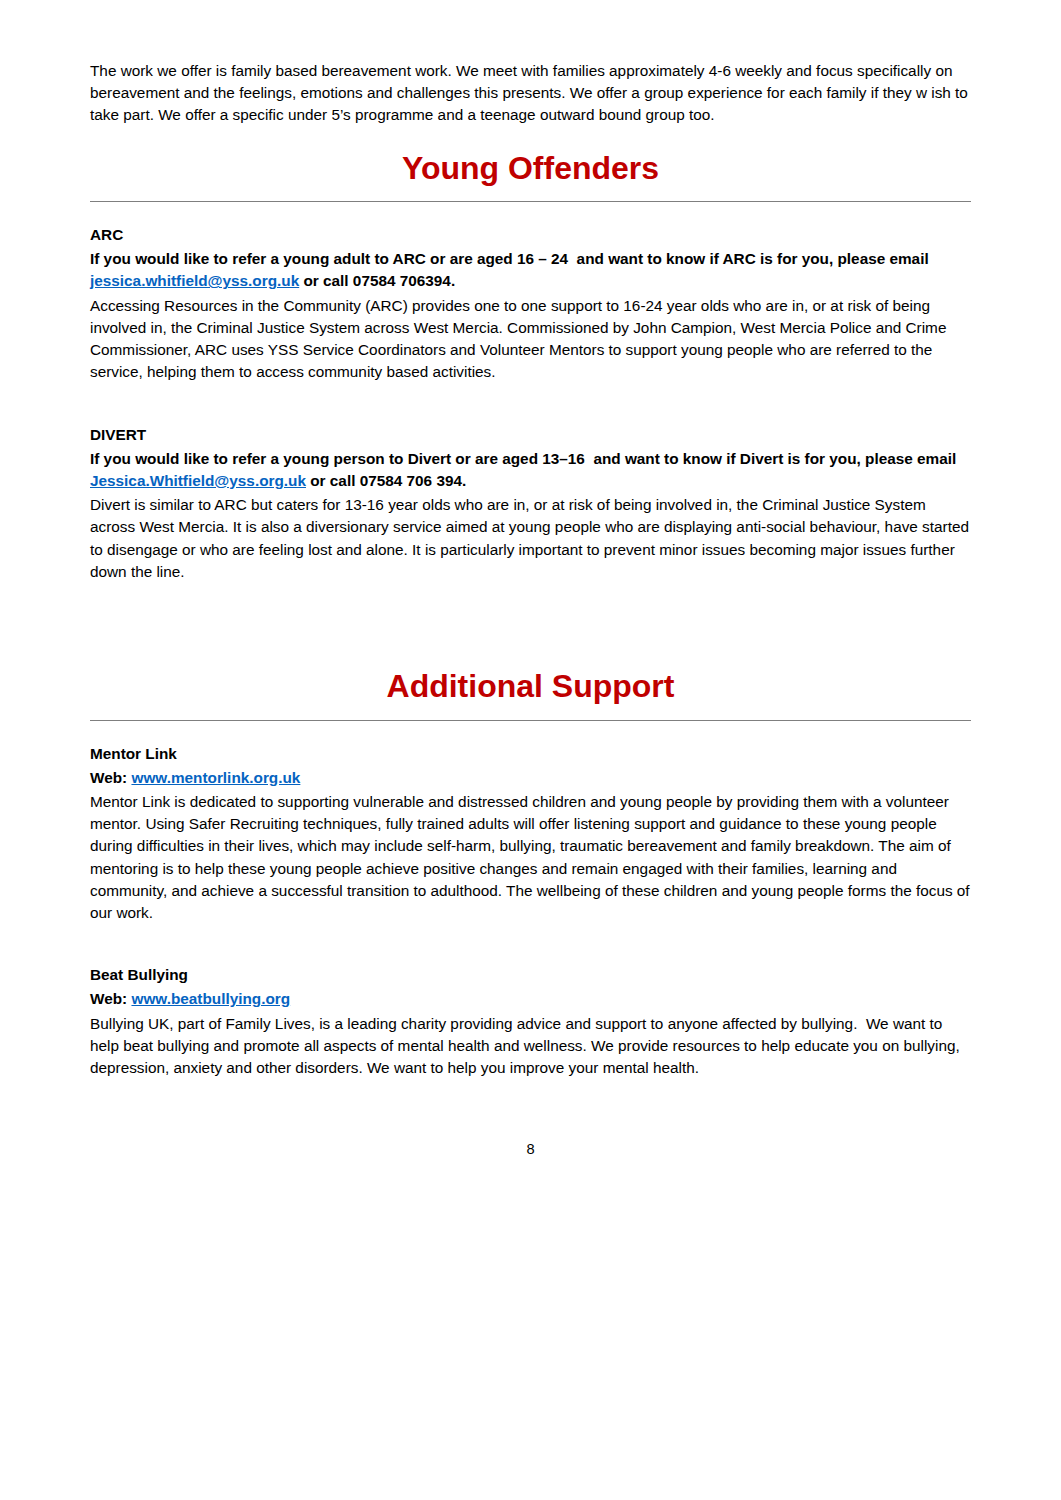The work we offer is family based bereavement work. We meet with families approximately 4-6 weekly and focus specifically on bereavement and the feelings, emotions and challenges this presents. We offer a group experience for each family if they w ish to take part. We offer a specific under 5’s programme and a teenage outward bound group too.
Young Offenders
ARC
If you would like to refer a young adult to ARC or are aged 16 – 24 and want to know if ARC is for you, please email jessica.whitfield@yss.org.uk or call 07584 706394.
Accessing Resources in the Community (ARC) provides one to one support to 16-24 year olds who are in, or at risk of being involved in, the Criminal Justice System across West Mercia. Commissioned by John Campion, West Mercia Police and Crime Commissioner, ARC uses YSS Service Coordinators and Volunteer Mentors to support young people who are referred to the service, helping them to access community based activities.
DIVERT
If you would like to refer a young person to Divert or are aged 13–16 and want to know if Divert is for you, please email Jessica.Whitfield@yss.org.uk or call 07584 706 394.
Divert is similar to ARC but caters for 13-16 year olds who are in, or at risk of being involved in, the Criminal Justice System across West Mercia. It is also a diversionary service aimed at young people who are displaying anti-social behaviour, have started to disengage or who are feeling lost and alone. It is particularly important to prevent minor issues becoming major issues further down the line.
Additional Support
Mentor Link
Web: www.mentorlink.org.uk
Mentor Link is dedicated to supporting vulnerable and distressed children and young people by providing them with a volunteer mentor. Using Safer Recruiting techniques, fully trained adults will offer listening support and guidance to these young people during difficulties in their lives, which may include self-harm, bullying, traumatic bereavement and family breakdown. The aim of mentoring is to help these young people achieve positive changes and remain engaged with their families, learning and community, and achieve a successful transition to adulthood. The wellbeing of these children and young people forms the focus of our work.
Beat Bullying
Web: www.beatbullying.org
Bullying UK, part of Family Lives, is a leading charity providing advice and support to anyone affected by bullying. We want to help beat bullying and promote all aspects of mental health and wellness. We provide resources to help educate you on bullying, depression, anxiety and other disorders. We want to help you improve your mental health.
8